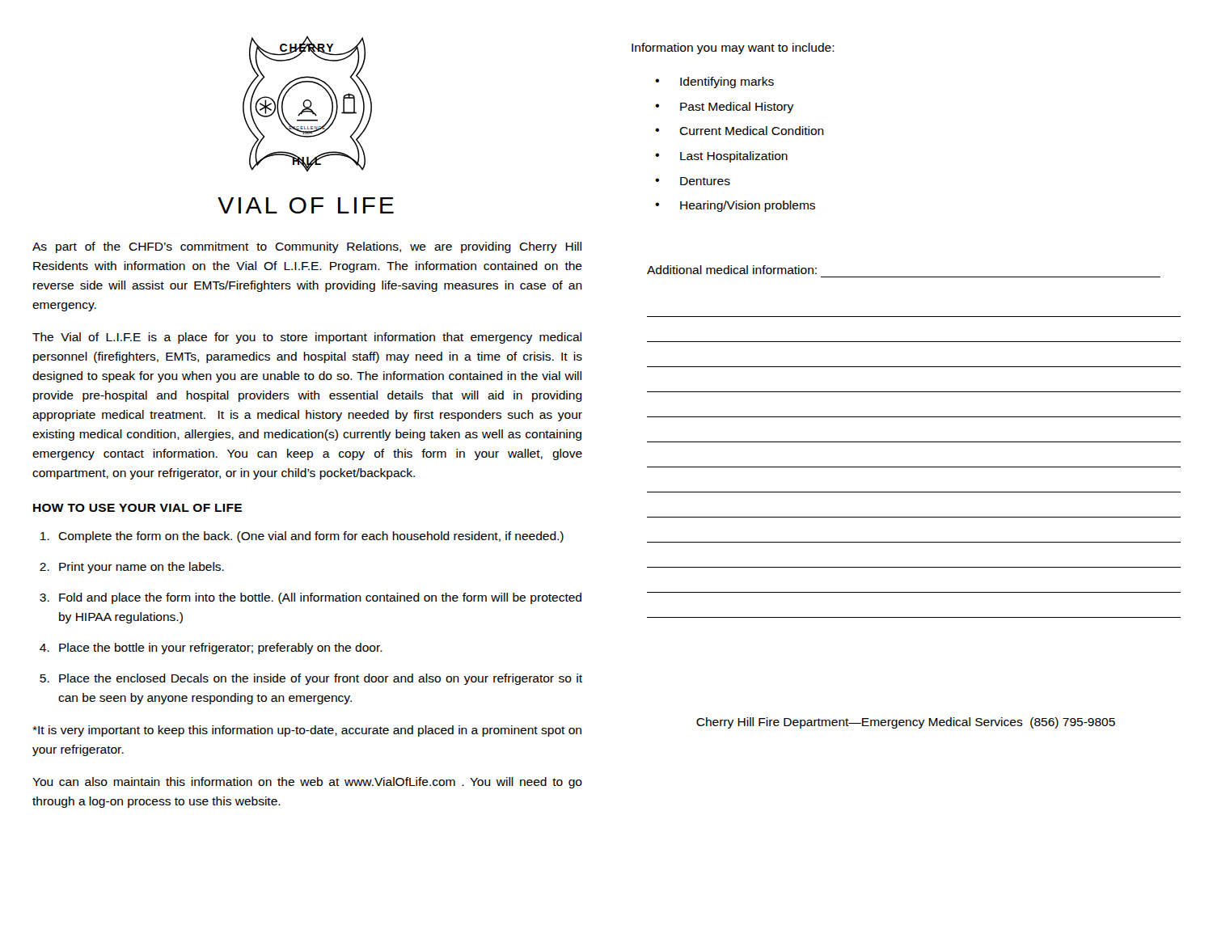CHERRY HILL EXCELLENCE 1884
VIAL OF LIFE
As part of the CHFD’s commitment to Community Relations, we are providing Cherry Hill Residents with information on the Vial Of L.I.F.E. Program. The information contained on the reverse side will assist our EMTs/Firefighters with providing life-saving measures in case of an emergency.
The Vial of L.I.F.E is a place for you to store important information that emergency medical personnel (firefighters, EMTs, paramedics and hospital staff) may need in a time of crisis. It is designed to speak for you when you are unable to do so. The information contained in the vial will provide pre-hospital and hospital providers with essential details that will aid in providing appropriate medical treatment. It is a medical history needed by first responders such as your existing medical condition, allergies, and medication(s) currently being taken as well as containing emergency contact information. You can keep a copy of this form in your wallet, glove compartment, on your refrigerator, or in your child’s pocket/backpack.
HOW TO USE YOUR VIAL OF LIFE
Complete the form on the back. (One vial and form for each household resident, if needed.)
Print your name on the labels.
Fold and place the form into the bottle. (All information contained on the form will be protected by HIPAA regulations.)
Place the bottle in your refrigerator; preferably on the door.
Place the enclosed Decals on the inside of your front door and also on your refrigerator so it can be seen by anyone responding to an emergency.
*It is very important to keep this information up-to-date, accurate and placed in a prominent spot on your refrigerator.
You can also maintain this information on the web at www.VialOfLife.com . You will need to go through a log-on process to use this website.
Information you may want to include:
Identifying marks
Past Medical History
Current Medical Condition
Last Hospitalization
Dentures
Hearing/Vision problems
Additional medical information:
Cherry Hill Fire Department—Emergency Medical Services (856) 795-9805